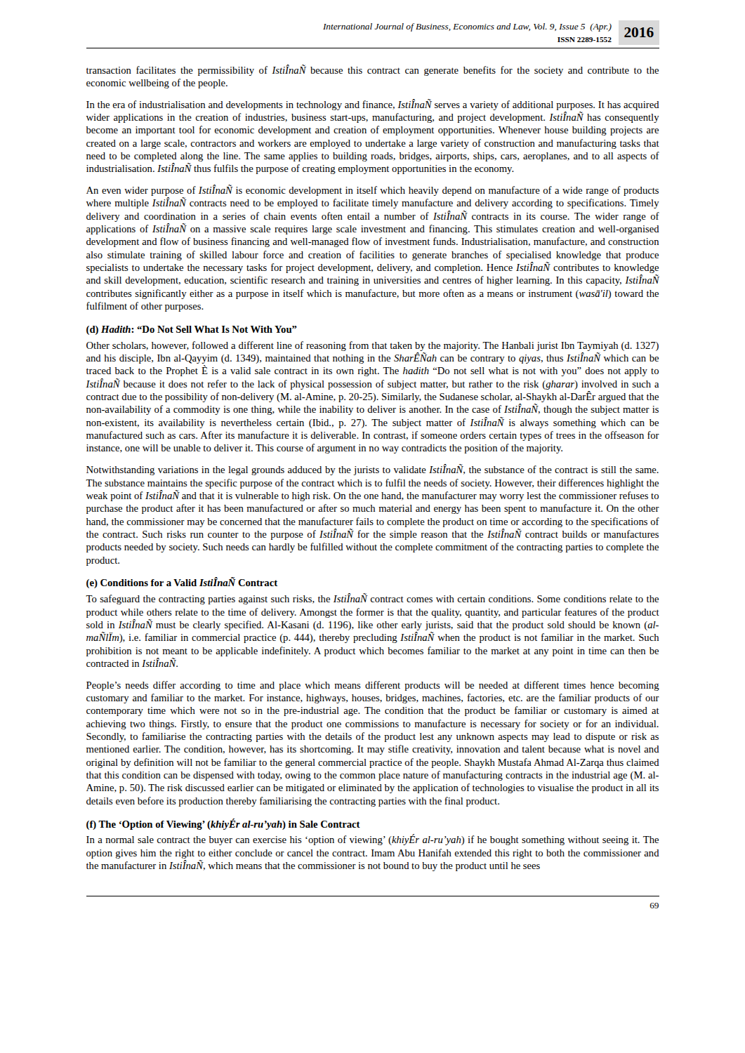International Journal of Business, Economics and Law, Vol. 9, Issue 5 (Apr.)
ISSN 2289-1552
2016
transaction facilitates the permissibility of IstiÎnaÑ because this contract can generate benefits for the society and contribute to the economic wellbeing of the people.
In the era of industrialisation and developments in technology and finance, IstiÎnaÑ serves a variety of additional purposes. It has acquired wider applications in the creation of industries, business start-ups, manufacturing, and project development. IstiÎnaÑ has consequently become an important tool for economic development and creation of employment opportunities. Whenever house building projects are created on a large scale, contractors and workers are employed to undertake a large variety of construction and manufacturing tasks that need to be completed along the line. The same applies to building roads, bridges, airports, ships, cars, aeroplanes, and to all aspects of industrialisation. IstiÎnaÑ thus fulfils the purpose of creating employment opportunities in the economy.
An even wider purpose of IstiÎnaÑ is economic development in itself which heavily depend on manufacture of a wide range of products where multiple IstiÎnaÑ contracts need to be employed to facilitate timely manufacture and delivery according to specifications. Timely delivery and coordination in a series of chain events often entail a number of IstiÎnaÑ contracts in its course. The wider range of applications of IstiÎnaÑ on a massive scale requires large scale investment and financing. This stimulates creation and well-organised development and flow of business financing and well-managed flow of investment funds. Industrialisation, manufacture, and construction also stimulate training of skilled labour force and creation of facilities to generate branches of specialised knowledge that produce specialists to undertake the necessary tasks for project development, delivery, and completion. Hence IstiÎnaÑ contributes to knowledge and skill development, education, scientific research and training in universities and centres of higher learning. In this capacity, IstiÎnaÑ contributes significantly either as a purpose in itself which is manufacture, but more often as a means or instrument (wasā'il) toward the fulfilment of other purposes.
(d) Hadith: “Do Not Sell What Is Not With You”
Other scholars, however, followed a different line of reasoning from that taken by the majority. The Hanbali jurist Ibn Taymiyah (d. 1327) and his disciple, Ibn al-Qayyim (d. 1349), maintained that nothing in the SharÊÑah can be contrary to qiyas, thus IstiÎnaÑ which can be traced back to the Prophet È is a valid sale contract in its own right. The hadith “Do not sell what is not with you” does not apply to IstiÎnaÑ because it does not refer to the lack of physical possession of subject matter, but rather to the risk (gharar) involved in such a contract due to the possibility of non-delivery (M. al-Amine, p. 20-25). Similarly, the Sudanese scholar, al-Shaykh al-DarÊr argued that the non-availability of a commodity is one thing, while the inability to deliver is another. In the case of IstiÎnaÑ, though the subject matter is non-existent, its availability is nevertheless certain (Ibid., p. 27). The subject matter of IstiÎnaÑ is always something which can be manufactured such as cars. After its manufacture it is deliverable. In contrast, if someone orders certain types of trees in the offseason for instance, one will be unable to deliver it. This course of argument in no way contradicts the position of the majority.
Notwithstanding variations in the legal grounds adduced by the jurists to validate IstiÎnaÑ, the substance of the contract is still the same. The substance maintains the specific purpose of the contract which is to fulfil the needs of society. However, their differences highlight the weak point of IstiÎnaÑ and that it is vulnerable to high risk. On the one hand, the manufacturer may worry lest the commissioner refuses to purchase the product after it has been manufactured or after so much material and energy has been spent to manufacture it. On the other hand, the commissioner may be concerned that the manufacturer fails to complete the product on time or according to the specifications of the contract. Such risks run counter to the purpose of IstiÎnaÑ for the simple reason that the IstiÎnaÑ contract builds or manufactures products needed by society. Such needs can hardly be fulfilled without the complete commitment of the contracting parties to complete the product.
(e) Conditions for a Valid IstiÎnaÑ Contract
To safeguard the contracting parties against such risks, the IstiÎnaÑ contract comes with certain conditions. Some conditions relate to the product while others relate to the time of delivery. Amongst the former is that the quality, quantity, and particular features of the product sold in IstiÎnaÑ must be clearly specified. Al-Kasani (d. 1196), like other early jurists, said that the product sold should be known (al-maÑlÏm), i.e. familiar in commercial practice (p. 444), thereby precluding IstiÎnaÑ when the product is not familiar in the market. Such prohibition is not meant to be applicable indefinitely. A product which becomes familiar to the market at any point in time can then be contracted in IstiÎnaÑ.
People’s needs differ according to time and place which means different products will be needed at different times hence becoming customary and familiar to the market. For instance, highways, houses, bridges, machines, factories, etc. are the familiar products of our contemporary time which were not so in the pre-industrial age. The condition that the product be familiar or customary is aimed at achieving two things. Firstly, to ensure that the product one commissions to manufacture is necessary for society or for an individual. Secondly, to familiarise the contracting parties with the details of the product lest any unknown aspects may lead to dispute or risk as mentioned earlier. The condition, however, has its shortcoming. It may stifle creativity, innovation and talent because what is novel and original by definition will not be familiar to the general commercial practice of the people. Shaykh Mustafa Ahmad Al-Zarqa thus claimed that this condition can be dispensed with today, owing to the common place nature of manufacturing contracts in the industrial age (M. al-Amine, p. 50). The risk discussed earlier can be mitigated or eliminated by the application of technologies to visualise the product in all its details even before its production thereby familiarising the contracting parties with the final product.
(f) The ‘Option of Viewing’ (khiyÉr al-ru’yah) in Sale Contract
In a normal sale contract the buyer can exercise his ‘option of viewing’ (khiyÉr al-ru’yah) if he bought something without seeing it. The option gives him the right to either conclude or cancel the contract. Imam Abu Hanifah extended this right to both the commissioner and the manufacturer in IstiÎnaÑ, which means that the commissioner is not bound to buy the product until he sees
69